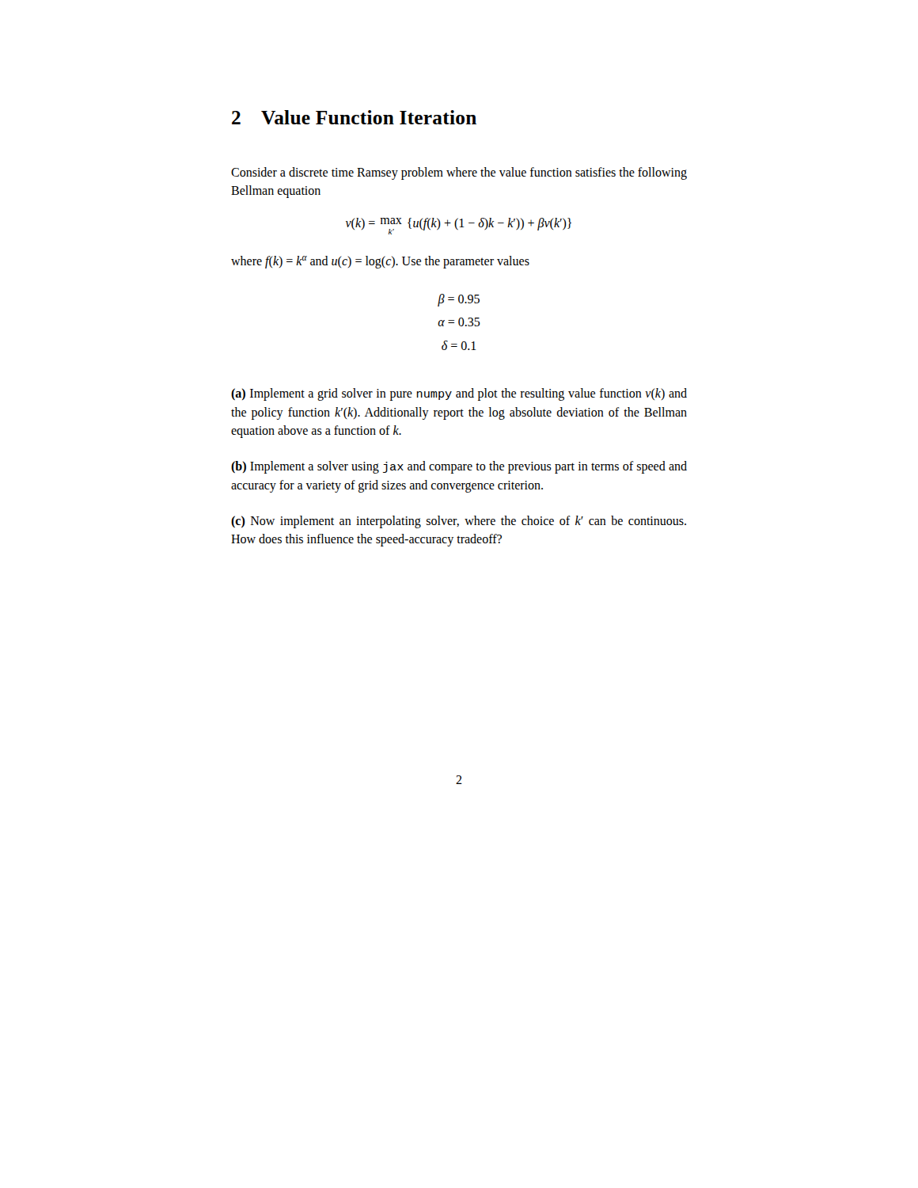2 Value Function Iteration
Consider a discrete time Ramsey problem where the value function satisfies the following Bellman equation
v(k) = max k′ {u(f(k) + (1 − δ)k − k′)) + βv(k′)}
where f(k) = kα and u(c) = log(c). Use the parameter values
β = 0.95
α = 0.35
δ = 0.1
(a) Implement a grid solver in pure numpy and plot the resulting value function v(k) and the policy function k′(k). Additionally report the log absolute deviation of the Bellman equation above as a function of k.
(b) Implement a solver using jax and compare to the previous part in terms of speed and accuracy for a variety of grid sizes and convergence criterion.
(c) Now implement an interpolating solver, where the choice of k′ can be continuous. How does this influence the speed-accuracy tradeoff?
2